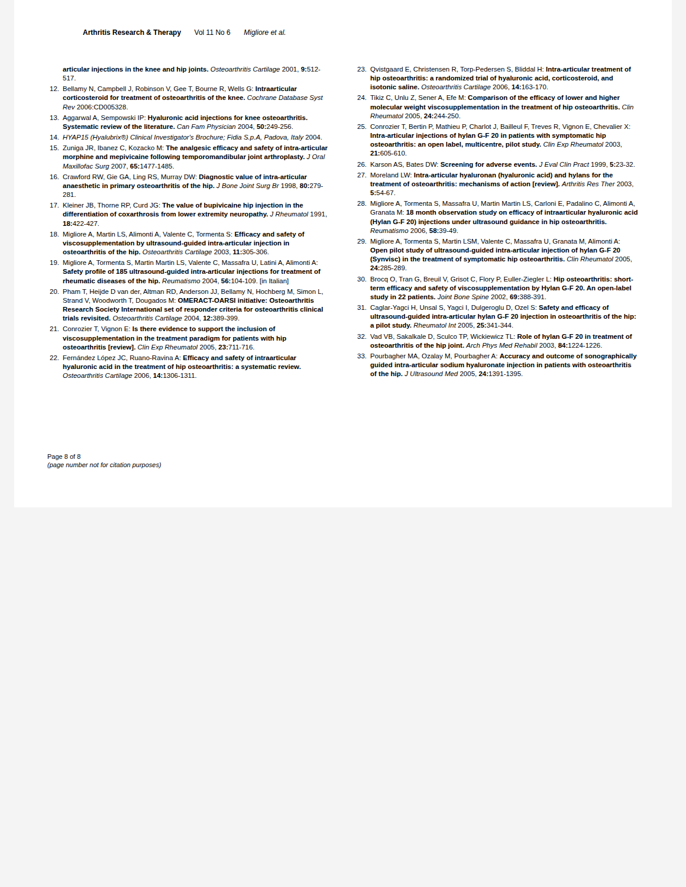Arthritis Research & Therapy Vol 11 No 6 Migliore et al.
articular injections in the knee and hip joints. Osteoarthritis Cartilage 2001, 9: 512-517.
12. Bellamy N, Campbell J, Robinson V, Gee T, Bourne R, Wells G: Intraarticular corticosteroid for treatment of osteoarthritis of the knee. Cochrane Database Syst Rev 2006:CD005328.
13. Aggarwal A, Sempowski IP: Hyaluronic acid injections for knee osteoarthritis. Systematic review of the literature. Can Fam Physician 2004, 50: 249-256.
14. HYAP15 (Hyalubrix®) Clinical Investigator's Brochure; Fidia S.p.A, Padova, Italy 2004.
15. Zuniga JR, Ibanez C, Kozacko M: The analgesic efficacy and safety of intra-articular morphine and mepivicaine following temporomandibular joint arthroplasty. J Oral Maxillofac Surg 2007, 65: 1477-1485.
16. Crawford RW, Gie GA, Ling RS, Murray DW: Diagnostic value of intra-articular anaesthetic in primary osteoarthritis of the hip. J Bone Joint Surg Br 1998, 80: 279-281.
17. Kleiner JB, Thorne RP, Curd JG: The value of bupivicaine hip injection in the differentiation of coxarthrosis from lower extremity neuropathy. J Rheumatol 1991, 18: 422-427.
18. Migliore A, Martin LS, Alimonti A, Valente C, Tormenta S: Efficacy and safety of viscosupplementation by ultrasound-guided intra-articular injection in osteoarthritis of the hip. Osteoarthritis Cartilage 2003, 11: 305-306.
19. Migliore A, Tormenta S, Martin Martin LS, Valente C, Massafra U, Latini A, Alimonti A: Safety profile of 185 ultrasound-guided intra-articular injections for treatment of rheumatic diseases of the hip. Reumatismo 2004, 56: 104-109. [in Italian]
20. Pham T, Heijde D van der, Altman RD, Anderson JJ, Bellamy N, Hochberg M, Simon L, Strand V, Woodworth T, Dougados M: OMERACT-OARSI initiative: Osteoarthritis Research Society International set of responder criteria for osteoarthritis clinical trials revisited. Osteoarthritis Cartilage 2004, 12: 389-399.
21. Conrozier T, Vignon E: Is there evidence to support the inclusion of viscosupplementation in the treatment paradigm for patients with hip osteoarthritis [review]. Clin Exp Rheumatol 2005, 23: 711-716.
22. Fernández López JC, Ruano-Ravina A: Efficacy and safety of intraarticular hyaluronic acid in the treatment of hip osteoarthritis: a systematic review. Osteoarthritis Cartilage 2006, 14: 1306-1311.
23. Qvistgaard E, Christensen R, Torp-Pedersen S, Bliddal H: Intra-articular treatment of hip osteoarthritis: a randomized trial of hyaluronic acid, corticosteroid, and isotonic saline. Osteoarthritis Cartilage 2006, 14: 163-170.
24. Tikiz C, Unlu Z, Sener A, Efe M: Comparison of the efficacy of lower and higher molecular weight viscosupplementation in the treatment of hip osteoarthritis. Clin Rheumatol 2005, 24: 244-250.
25. Conrozier T, Bertin P, Mathieu P, Charlot J, Bailleul F, Treves R, Vignon E, Chevalier X: Intra-articular injections of hylan G-F 20 in patients with symptomatic hip osteoarthritis: an open label, multicentre, pilot study. Clin Exp Rheumatol 2003, 21: 605-610.
26. Karson AS, Bates DW: Screening for adverse events. J Eval Clin Pract 1999, 5: 23-32.
27. Moreland LW: Intra-articular hyaluronan (hyaluronic acid) and hylans for the treatment of osteoarthritis: mechanisms of action [review]. Arthritis Res Ther 2003, 5: 54-67.
28. Migliore A, Tormenta S, Massafra U, Martin Martin LS, Carloni E, Padalino C, Alimonti A, Granata M: 18 month observation study on efficacy of intraarticular hyaluronic acid (Hylan G-F 20) injections under ultrasound guidance in hip osteoarthritis. Reumatismo 2006, 58: 39-49.
29. Migliore A, Tormenta S, Martin LSM, Valente C, Massafra U, Granata M, Alimonti A: Open pilot study of ultrasound-guided intra-articular injection of hylan G-F 20 (Synvisc) in the treatment of symptomatic hip osteoarthritis. Clin Rheumatol 2005, 24: 285-289.
30. Brocq O, Tran G, Breuil V, Grisot C, Flory P, Euller-Ziegler L: Hip osteoarthritis: short-term efficacy and safety of viscosupplementation by Hylan G-F 20. An open-label study in 22 patients. Joint Bone Spine 2002, 69: 388-391.
31. Caglar-Yagci H, Unsal S, Yagci I, Dulgeroglu D, Ozel S: Safety and efficacy of ultrasound-guided intra-articular hylan G-F 20 injection in osteoarthritis of the hip: a pilot study. Rheumatol Int 2005, 25: 341-344.
32. Vad VB, Sakalkale D, Sculco TP, Wickiewicz TL: Role of hylan G-F 20 in treatment of osteoarthritis of the hip joint. Arch Phys Med Rehabil 2003, 84: 1224-1226.
33. Pourbagher MA, Ozalay M, Pourbagher A: Accuracy and outcome of sonographically guided intra-articular sodium hyaluronate injection in patients with osteoarthritis of the hip. J Ultrasound Med 2005, 24: 1391-1395.
Page 8 of 8
(page number not for citation purposes)